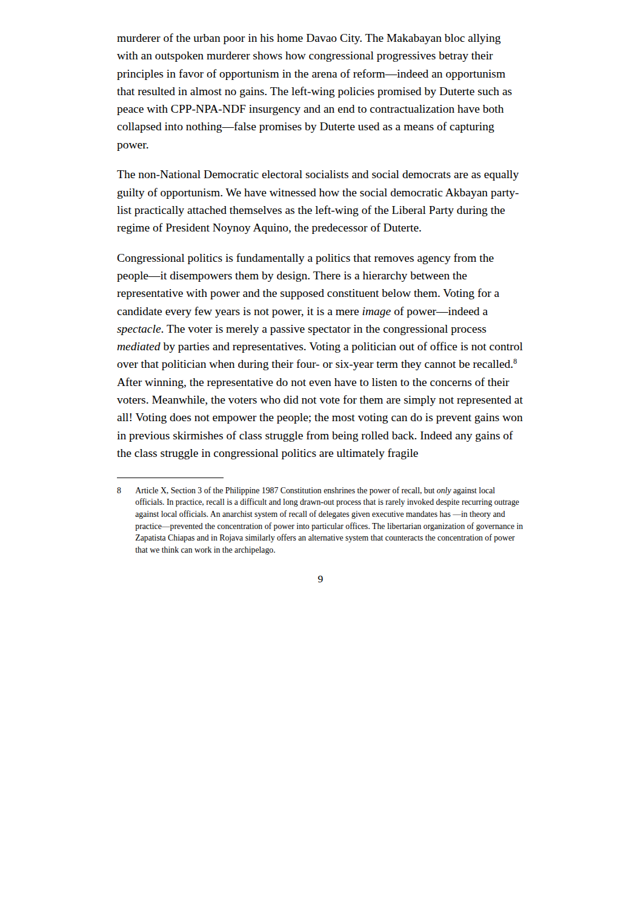murderer of the urban poor in his home Davao City. The Makabayan bloc allying with an outspoken murderer shows how congressional progressives betray their principles in favor of opportunism in the arena of reform—indeed an opportunism that resulted in almost no gains. The left-wing policies promised by Duterte such as peace with CPP-NPA-NDF insurgency and an end to contractualization have both collapsed into nothing—false promises by Duterte used as a means of capturing power.
The non-National Democratic electoral socialists and social democrats are as equally guilty of opportunism. We have witnessed how the social democratic Akbayan party-list practically attached themselves as the left-wing of the Liberal Party during the regime of President Noynoy Aquino, the predecessor of Duterte.
Congressional politics is fundamentally a politics that removes agency from the people—it disempowers them by design. There is a hierarchy between the representative with power and the supposed constituent below them. Voting for a candidate every few years is not power, it is a mere image of power—indeed a spectacle. The voter is merely a passive spectator in the congressional process mediated by parties and representatives. Voting a politician out of office is not control over that politician when during their four- or six-year term they cannot be recalled.8 After winning, the representative do not even have to listen to the concerns of their voters. Meanwhile, the voters who did not vote for them are simply not represented at all! Voting does not empower the people; the most voting can do is prevent gains won in previous skirmishes of class struggle from being rolled back. Indeed any gains of the class struggle in congressional politics are ultimately fragile
8
Article X, Section 3 of the Philippine 1987 Constitution enshrines the power of recall, but only against local officials. In practice, recall is a difficult and long drawn-out process that is rarely invoked despite recurring outrage against local officials. An anarchist system of recall of delegates given executive mandates has —in theory and practice—prevented the concentration of power into particular offices. The libertarian organization of governance in Zapatista Chiapas and in Rojava similarly offers an alternative system that counteracts the concentration of power that we think can work in the archipelago.
9